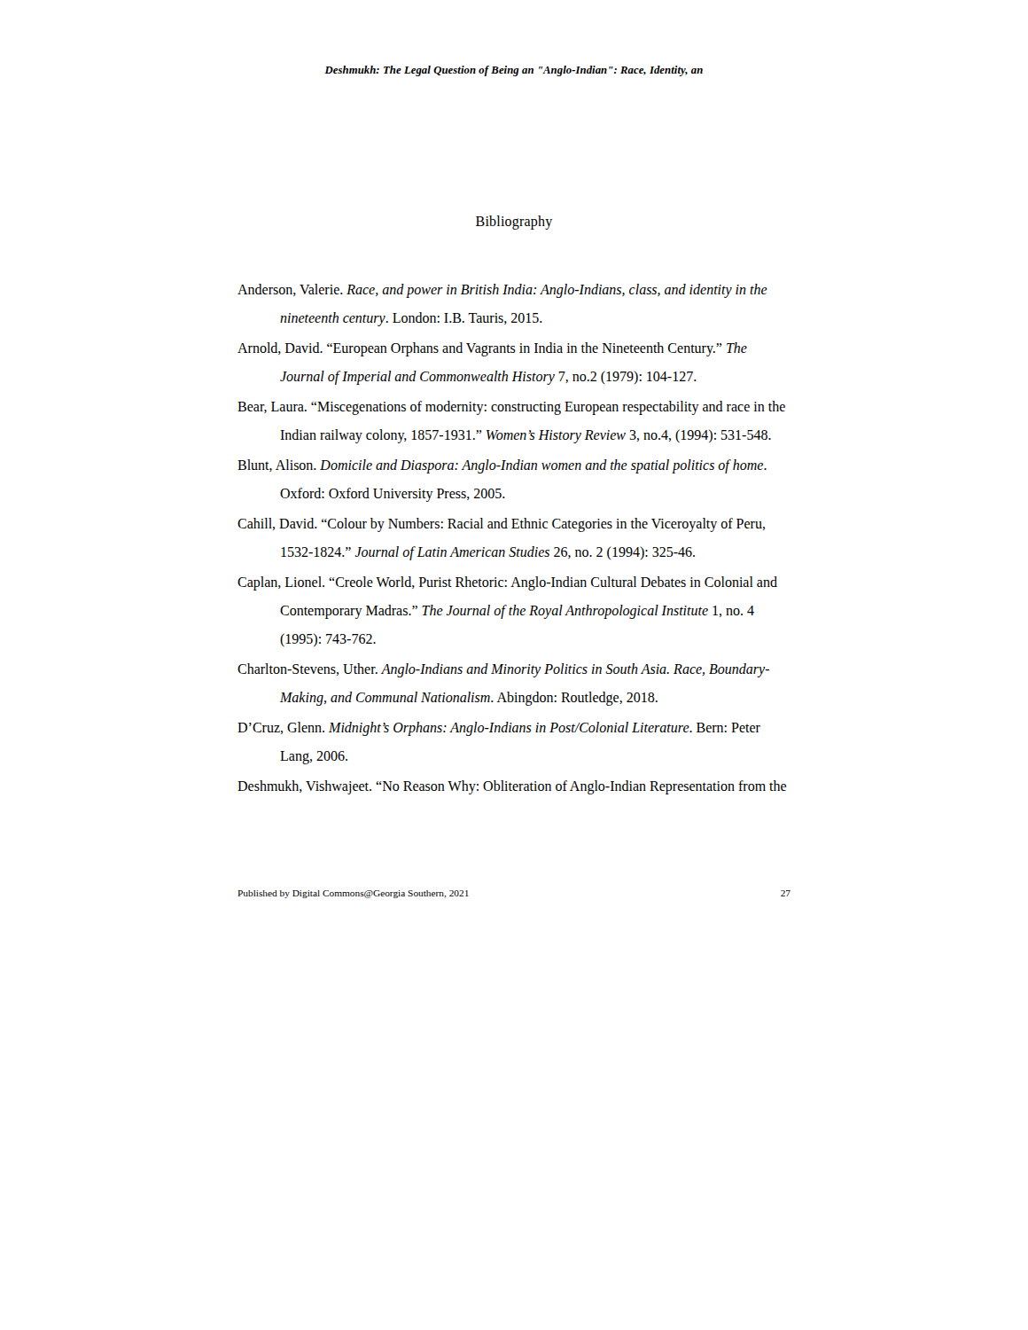Deshmukh: The Legal Question of Being an "Anglo-Indian": Race, Identity, an
Bibliography
Anderson, Valerie. Race, and power in British India: Anglo-Indians, class, and identity in the nineteenth century. London: I.B. Tauris, 2015.
Arnold, David. “European Orphans and Vagrants in India in the Nineteenth Century.” The Journal of Imperial and Commonwealth History 7, no.2 (1979): 104-127.
Bear, Laura. “Miscegenations of modernity: constructing European respectability and race in the Indian railway colony, 1857-1931.” Women’s History Review 3, no.4, (1994): 531-548.
Blunt, Alison. Domicile and Diaspora: Anglo-Indian women and the spatial politics of home. Oxford: Oxford University Press, 2005.
Cahill, David. “Colour by Numbers: Racial and Ethnic Categories in the Viceroyalty of Peru, 1532-1824.” Journal of Latin American Studies 26, no. 2 (1994): 325-46.
Caplan, Lionel. “Creole World, Purist Rhetoric: Anglo-Indian Cultural Debates in Colonial and Contemporary Madras.” The Journal of the Royal Anthropological Institute 1, no. 4 (1995): 743-762.
Charlton-Stevens, Uther. Anglo-Indians and Minority Politics in South Asia. Race, Boundary-Making, and Communal Nationalism. Abingdon: Routledge, 2018.
D’Cruz, Glenn. Midnight’s Orphans: Anglo-Indians in Post/Colonial Literature. Bern: Peter Lang, 2006.
Deshmukh, Vishwajeet. “No Reason Why: Obliteration of Anglo-Indian Representation from the
Published by Digital Commons@Georgia Southern, 2021 27